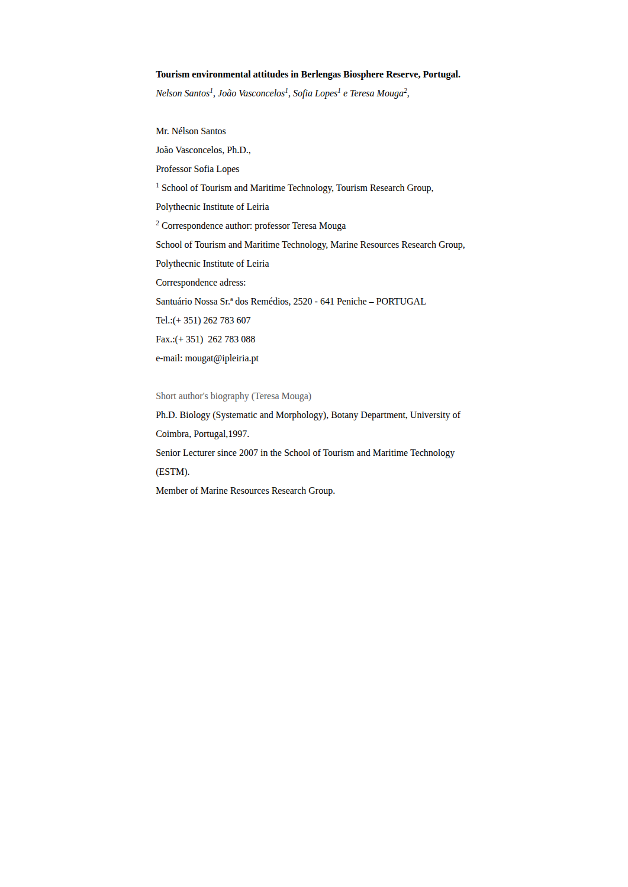Tourism environmental attitudes in Berlengas Biosphere Reserve, Portugal.
Nelson Santos1, João Vasconcelos1, Sofia Lopes1 e Teresa Mouga2,
Mr. Nélson Santos
João Vasconcelos, Ph.D.,
Professor Sofia Lopes
1 School of Tourism and Maritime Technology, Tourism Research Group,
Polythecnic Institute of Leiria
2 Correspondence author: professor Teresa Mouga
School of Tourism and Maritime Technology, Marine Resources Research Group,
Polythecnic Institute of Leiria
Correspondence adress:
Santuário Nossa Sr.ª dos Remédios, 2520 - 641 Peniche – PORTUGAL
Tel.:(+ 351) 262 783 607
Fax.:(+ 351) 262 783 088
e-mail: mougat@ipleiria.pt
Short author's biography (Teresa Mouga)
Ph.D. Biology (Systematic and Morphology), Botany Department, University of
Coimbra, Portugal,1997.
Senior Lecturer since 2007 in the School of Tourism and Maritime Technology
(ESTM).
Member of Marine Resources Research Group.